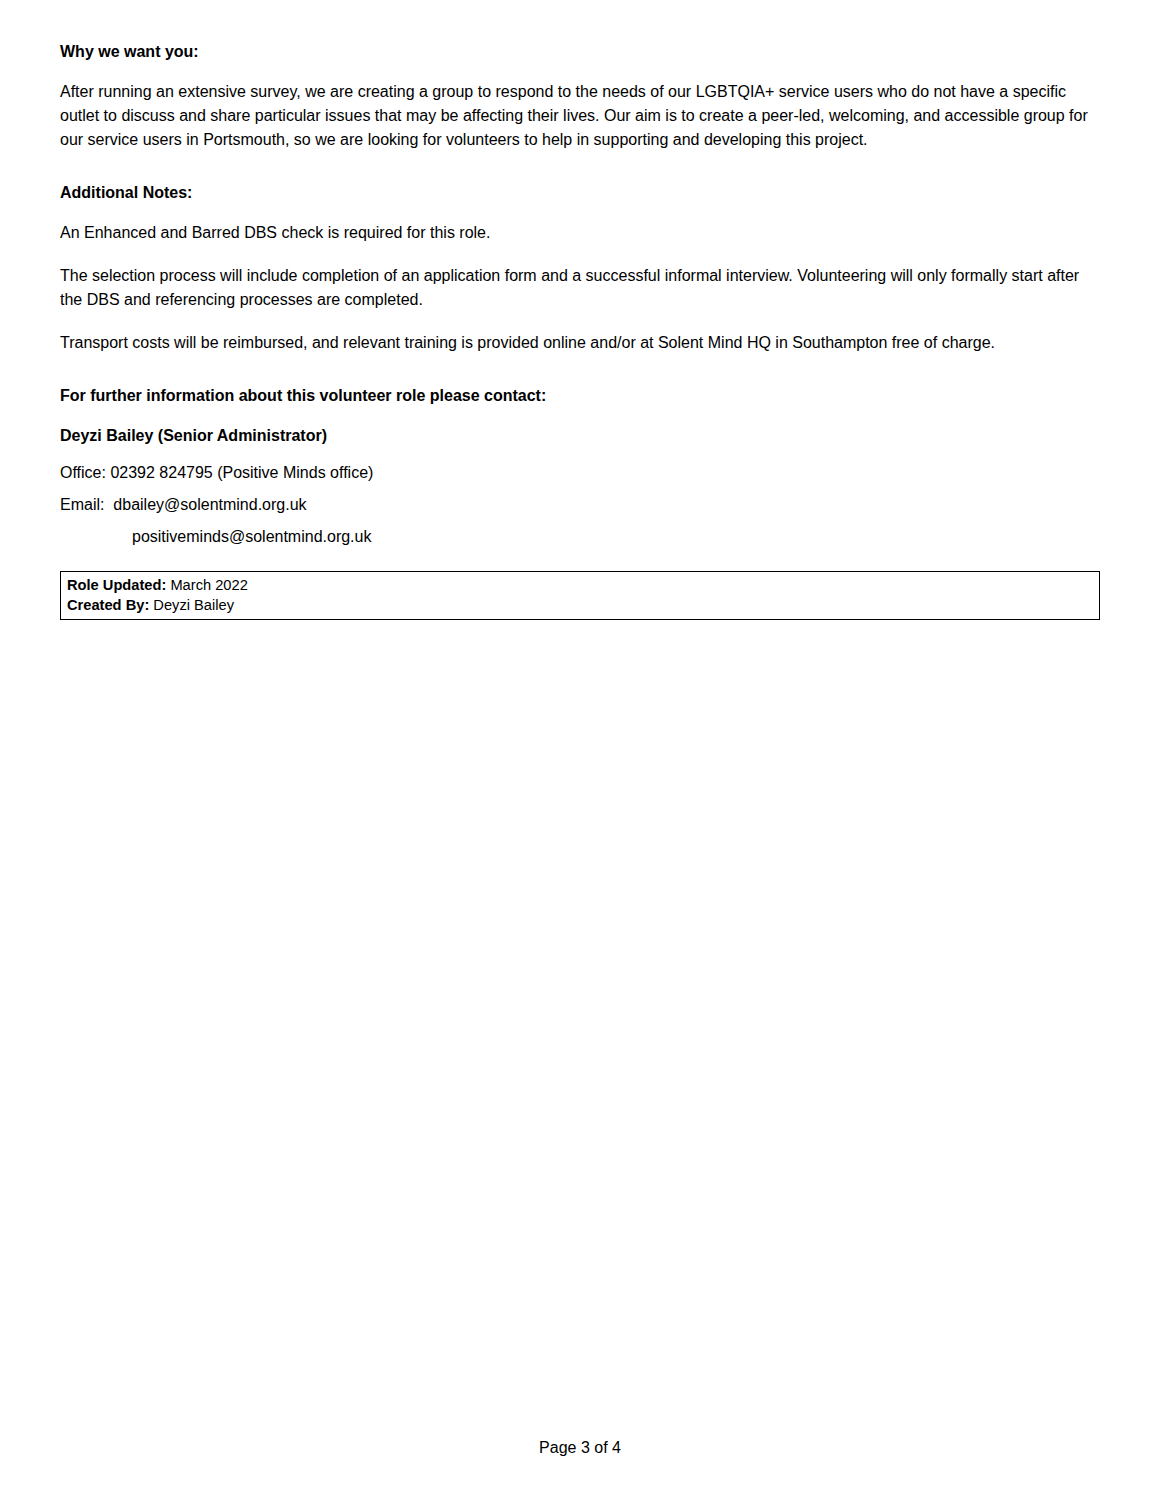Why we want you:
After running an extensive survey, we are creating a group to respond to the needs of our LGBTQIA+ service users who do not have a specific outlet to discuss and share particular issues that may be affecting their lives. Our aim is to create a peer-led, welcoming, and accessible group for our service users in Portsmouth, so we are looking for volunteers to help in supporting and developing this project.
Additional Notes:
An Enhanced and Barred DBS check is required for this role.
The selection process will include completion of an application form and a successful informal interview. Volunteering will only formally start after the DBS and referencing processes are completed.
Transport costs will be reimbursed, and relevant training is provided online and/or at Solent Mind HQ in Southampton free of charge.
For further information about this volunteer role please contact:
Deyzi Bailey (Senior Administrator)
Office: 02392 824795 (Positive Minds office)
Email: dbailey@solentmind.org.uk
positiveminds@solentmind.org.uk
Role Updated: March 2022
Created By: Deyzi Bailey
Page 3 of 4